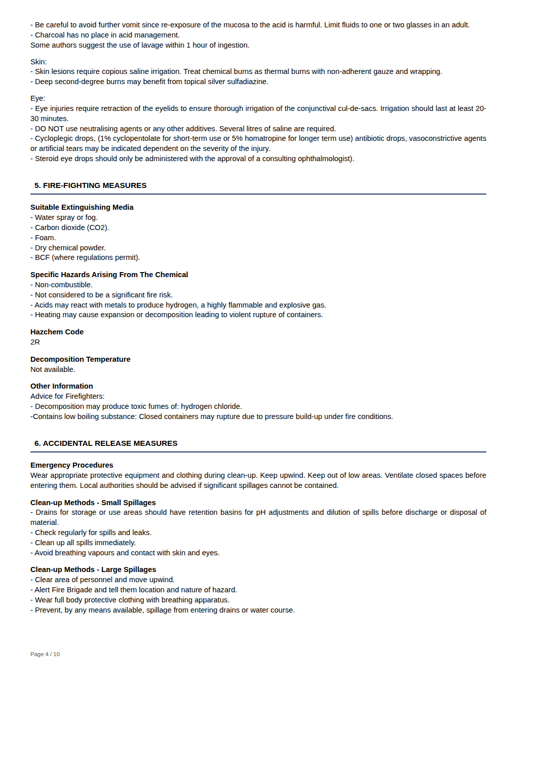- Be careful to avoid further vomit since re-exposure of the mucosa to the acid is harmful. Limit fluids to one or two glasses in an adult.
- Charcoal has no place in acid management.
Some authors suggest the use of lavage within 1 hour of ingestion.
Skin:
- Skin lesions require copious saline irrigation. Treat chemical burns as thermal burns with non-adherent gauze and wrapping.
- Deep second-degree burns may benefit from topical silver sulfadiazine.
Eye:
- Eye injuries require retraction of the eyelids to ensure thorough irrigation of the conjunctival cul-de-sacs. Irrigation should last at least 20-30 minutes.
- DO NOT use neutralising agents or any other additives. Several litres of saline are required.
- Cycloplegic drops, (1% cyclopentolate for short-term use or 5% homatropine for longer term use) antibiotic drops, vasoconstrictive agents or artificial tears may be indicated dependent on the severity of the injury.
- Steroid eye drops should only be administered with the approval of a consulting ophthalmologist).
5. FIRE-FIGHTING MEASURES
Suitable Extinguishing Media
- Water spray or fog.
- Carbon dioxide (CO2).
- Foam.
- Dry chemical powder.
- BCF (where regulations permit).
Specific Hazards Arising From The Chemical
- Non-combustible.
- Not considered to be a significant fire risk.
- Acids may react with metals to produce hydrogen, a highly flammable and explosive gas.
- Heating may cause expansion or decomposition leading to violent rupture of containers.
Hazchem Code
2R
Decomposition Temperature
Not available.
Other Information
Advice for Firefighters:
- Decomposition may produce toxic fumes of: hydrogen chloride.
-Contains low boiling substance: Closed containers may rupture due to pressure build-up under fire conditions.
6. ACCIDENTAL RELEASE MEASURES
Emergency Procedures
Wear appropriate protective equipment and clothing during clean-up. Keep upwind. Keep out of low areas. Ventilate closed spaces before entering them. Local authorities should be advised if significant spillages cannot be contained.
Clean-up Methods - Small Spillages
- Drains for storage or use areas should have retention basins for pH adjustments and dilution of spills before discharge or disposal of material.
- Check regularly for spills and leaks.
- Clean up all spills immediately.
- Avoid breathing vapours and contact with skin and eyes.
Clean-up Methods - Large Spillages
- Clear area of personnel and move upwind.
- Alert Fire Brigade and tell them location and nature of hazard.
- Wear full body protective clothing with breathing apparatus.
- Prevent, by any means available, spillage from entering drains or water course.
Page 4 / 10